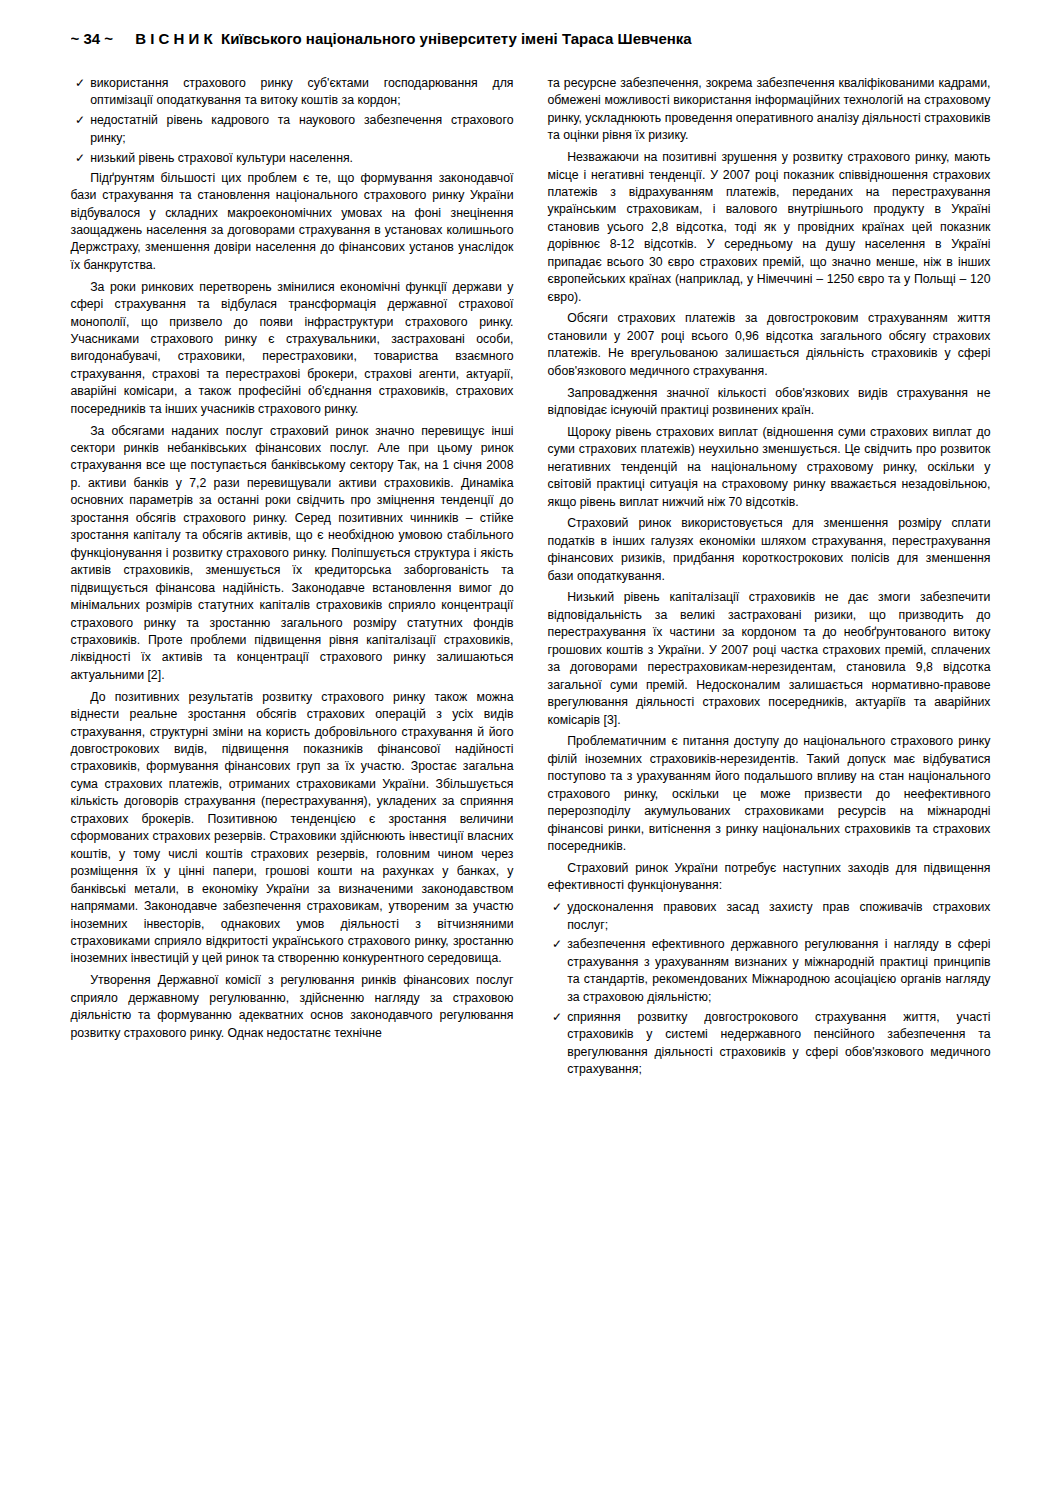~ 34 ~ В І С Н И К Київського національного університету імені Тараса Шевченка
використання страхового ринку суб'єктами господарювання для оптимізації оподаткування та витоку коштів за кордон;
недостатній рівень кадрового та наукового забезпечення страхового ринку;
низький рівень страхової культури населення.
Підґрунтям більшості цих проблем є те, що формування законодавчої бази страхування та становлення національного страхового ринку України відбувалося у складних макроекономічних умовах на фоні знецінення заощаджень населення за договорами страхування в установах колишнього Держстраху, зменшення довіри населення до фінансових установ унаслідок їх банкрутства.
За роки ринкових перетворень змінилися економічні функції держави у сфері страхування та відбулася трансформація державної страхової монополії, що призвело до появи інфраструктури страхового ринку. Учасниками страхового ринку є страхувальники, застраховані особи, вигодонабувачі, страховики, перестраховики, товариства взаємного страхування, страхові та перестрахові брокери, страхові агенти, актуарії, аварійні комісари, а також професійні об'єднання страховиків, страхових посередників та інших учасників страхового ринку.
За обсягами наданих послуг страховий ринок значно перевищує інші сектори ринків небанківських фінансових послуг. Але при цьому ринок страхування все ще поступається банківському сектору Так, на 1 січня 2008 р. активи банків у 7,2 рази перевищували активи страховиків. Динаміка основних параметрів за останні роки свідчить про зміцнення тенденції до зростання обсягів страхового ринку. Серед позитивних чинників – стійке зростання капіталу та обсягів активів, що є необхідною умовою стабільного функціонування і розвитку страхового ринку. Поліпшується структура і якість активів страховиків, зменшується їх кредиторська заборгованість та підвищується фінансова надійність. Законодавче встановлення вимог до мінімальних розмірів статутних капіталів страховиків сприяло концентрації страхового ринку та зростанню загального розміру статутних фондів страховиків. Проте проблеми підвищення рівня капіталізації страховиків, ліквідності їх активів та концентрації страхового ринку залишаються актуальними [2].
До позитивних результатів розвитку страхового ринку також можна віднести реальне зростання обсягів страхових операцій з усіх видів страхування, структурні зміни на користь добровільного страхування й його довгострокових видів, підвищення показників фінансової надійності страховиків, формування фінансових груп за їх участю. Зростає загальна сума страхових платежів, отриманих страховиками України. Збільшується кількість договорів страхування (перестрахування), укладених за сприяння страхових брокерів. Позитивною тенденцією є зростання величини сформованих страхових резервів. Страховики здійснюють інвестиції власних коштів, у тому числі коштів страхових резервів, головним чином через розміщення їх у цінні папери, грошові кошти на рахунках у банках, у банківські метали, в економіку України за визначеними законодавством напрямами. Законодавче забезпечення страховикам, утвореним за участю іноземних інвесторів, однакових умов діяльності з вітчизняними страховиками сприяло відкритості українського страхового ринку, зростанню іноземних інвестицій у цей ринок та створенню конкурентного середовища.
Утворення Державної комісії з регулювання ринків фінансових послуг сприяло державному регулюванню, здійсненню нагляду за страховою діяльністю та формуванню адекватних основ законодавчого регулювання розвитку страхового ринку. Однак недостатнє технічне
та ресурсне забезпечення, зокрема забезпечення кваліфікованими кадрами, обмежені можливості використання інформаційних технологій на страховому ринку, ускладнюють проведення оперативного аналізу діяльності страховиків та оцінки рівня їх ризику.
Незважаючи на позитивні зрушення у розвитку страхового ринку, мають місце і негативні тенденції. У 2007 році показник співвідношення страхових платежів з відрахуванням платежів, переданих на перестрахування українським страховикам, і валового внутрішнього продукту в Україні становив усього 2,8 відсотка, тоді як у провідних країнах цей показник дорівнює 8-12 відсотків. У середньому на душу населення в Україні припадає всього 30 євро страхових премій, що значно менше, ніж в інших європейських країнах (наприклад, у Німеччині – 1250 євро та у Польщі – 120 євро).
Обсяги страхових платежів за довгостроковим страхуванням життя становили у 2007 році всього 0,96 відсотка загального обсягу страхових платежів. Не врегульованою залишається діяльність страховиків у сфері обов'язкового медичного страхування.
Запровадження значної кількості обов'язкових видів страхування не відповідає існуючій практиці розвинених країн.
Щороку рівень страхових виплат (відношення суми страхових виплат до суми страхових платежів) неухильно зменшується. Це свідчить про розвиток негативних тенденцій на національному страховому ринку, оскільки у світовій практиці ситуація на страховому ринку вважається незадовільною, якщо рівень виплат нижчий ніж 70 відсотків.
Страховий ринок використовується для зменшення розміру сплати податків в інших галузях економіки шляхом страхування, перестрахування фінансових ризиків, придбання короткострокових полісів для зменшення бази оподаткування.
Низький рівень капіталізації страховиків не дає змоги забезпечити відповідальність за великі застраховані ризики, що призводить до перестрахування їх частини за кордоном та до необґрунтованого витоку грошових коштів з України. У 2007 році частка страхових премій, сплачених за договорами перестраховикам-нерезидентам, становила 9,8 відсотка загальної суми премій. Недосконалим залишається нормативно-правове врегулювання діяльності страхових посередників, актуаріїв та аварійних комісарів [3].
Проблематичним є питання доступу до національного страхового ринку філій іноземних страховиків-нерезидентів. Такий допуск має відбуватися поступово та з урахуванням його подальшого впливу на стан національного страхового ринку, оскільки це може призвести до неефективного перерозподілу акумульованих страховиками ресурсів на міжнародні фінансові ринки, витіснення з ринку національних страховиків та страхових посередників.
Страховий ринок України потребує наступних заходів для підвищення ефективності функціонування:
удосконалення правових засад захисту прав споживачів страхових послуг;
забезпечення ефективного державного регулювання і нагляду в сфері страхування з урахуванням визнаних у міжнародній практиці принципів та стандартів, рекомендованих Міжнародною асоціацією органів нагляду за страховою діяльністю;
сприяння розвитку довгострокового страхування життя, участі страховиків у системі недержавного пенсійного забезпечення та врегулювання діяльності страховиків у сфері обов'язкового медичного страхування;